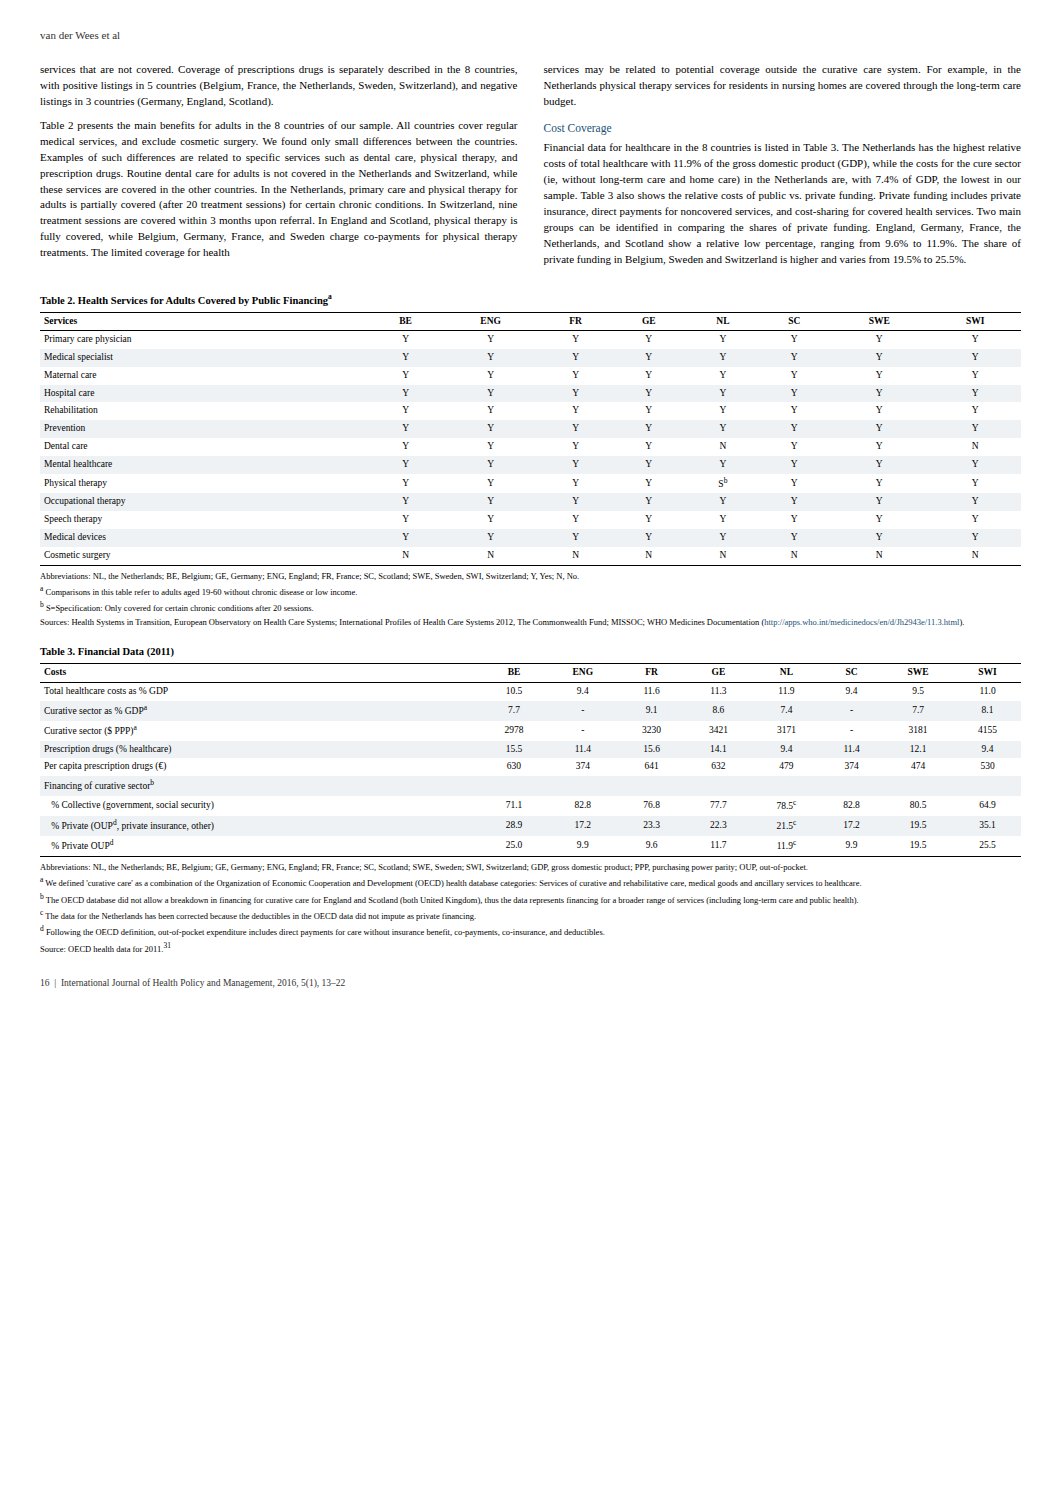van der Wees et al
services that are not covered. Coverage of prescriptions drugs is separately described in the 8 countries, with positive listings in 5 countries (Belgium, France, the Netherlands, Sweden, Switzerland), and negative listings in 3 countries (Germany, England, Scotland).
Table 2 presents the main benefits for adults in the 8 countries of our sample. All countries cover regular medical services, and exclude cosmetic surgery. We found only small differences between the countries. Examples of such differences are related to specific services such as dental care, physical therapy, and prescription drugs. Routine dental care for adults is not covered in the Netherlands and Switzerland, while these services are covered in the other countries. In the Netherlands, primary care and physical therapy for adults is partially covered (after 20 treatment sessions) for certain chronic conditions. In Switzerland, nine treatment sessions are covered within 3 months upon referral. In England and Scotland, physical therapy is fully covered, while Belgium, Germany, France, and Sweden charge co-payments for physical therapy treatments. The limited coverage for health
services may be related to potential coverage outside the curative care system. For example, in the Netherlands physical therapy services for residents in nursing homes are covered through the long-term care budget.
Cost Coverage
Financial data for healthcare in the 8 countries is listed in Table 3. The Netherlands has the highest relative costs of total healthcare with 11.9% of the gross domestic product (GDP), while the costs for the cure sector (ie, without long-term care and home care) in the Netherlands are, with 7.4% of GDP, the lowest in our sample. Table 3 also shows the relative costs of public vs. private funding. Private funding includes private insurance, direct payments for noncovered services, and cost-sharing for covered health services. Two main groups can be identified in comparing the shares of private funding. England, Germany, France, the Netherlands, and Scotland show a relative low percentage, ranging from 9.6% to 11.9%. The share of private funding in Belgium, Sweden and Switzerland is higher and varies from 19.5% to 25.5%.
Table 2. Health Services for Adults Covered by Public Financinga
| Services | BE | ENG | FR | GE | NL | SC | SWE | SWI |
| --- | --- | --- | --- | --- | --- | --- | --- | --- |
| Primary care physician | Y | Y | Y | Y | Y | Y | Y | Y |
| Medical specialist | Y | Y | Y | Y | Y | Y | Y | Y |
| Maternal care | Y | Y | Y | Y | Y | Y | Y | Y |
| Hospital care | Y | Y | Y | Y | Y | Y | Y | Y |
| Rehabilitation | Y | Y | Y | Y | Y | Y | Y | Y |
| Prevention | Y | Y | Y | Y | Y | Y | Y | Y |
| Dental care | Y | Y | Y | Y | N | Y | Y | N |
| Mental healthcare | Y | Y | Y | Y | Y | Y | Y | Y |
| Physical therapy | Y | Y | Y | Y | S b | Y | Y | Y |
| Occupational therapy | Y | Y | Y | Y | Y | Y | Y | Y |
| Speech therapy | Y | Y | Y | Y | Y | Y | Y | Y |
| Medical devices | Y | Y | Y | Y | Y | Y | Y | Y |
| Cosmetic surgery | N | N | N | N | N | N | N | N |
Abbreviations: NL, the Netherlands; BE, Belgium; GE, Germany; ENG, England; FR, France; SC, Scotland; SWE, Sweden, SWI, Switzerland; Y, Yes; N, No.
a Comparisons in this table refer to adults aged 19-60 without chronic disease or low income.
b S=Specification: Only covered for certain chronic conditions after 20 sessions.
Sources: Health Systems in Transition, European Observatory on Health Care Systems; International Profiles of Health Care Systems 2012, The Commonwealth Fund; MISSOC; WHO Medicines Documentation (http://apps.who.int/medicinedocs/en/d/Jh2943e/11.3.html).
Table 3. Financial Data (2011)
| Costs | BE | ENG | FR | GE | NL | SC | SWE | SWI |
| --- | --- | --- | --- | --- | --- | --- | --- | --- |
| Total healthcare costs as % GDP | 10.5 | 9.4 | 11.6 | 11.3 | 11.9 | 9.4 | 9.5 | 11.0 |
| Curative sector as % GDP a | 7.7 | - | 9.1 | 8.6 | 7.4 | - | 7.7 | 8.1 |
| Curative sector ($ PPP) a | 2978 | - | 3230 | 3421 | 3171 | - | 3181 | 4155 |
| Prescription drugs (% healthcare) | 15.5 | 11.4 | 15.6 | 14.1 | 9.4 | 11.4 | 12.1 | 9.4 |
| Per capita prescription drugs (€) | 630 | 374 | 641 | 632 | 479 | 374 | 474 | 530 |
| Financing of curative sector b | | | | | | | | |
| % Collective (government, social security) | 71.1 | 82.8 | 76.8 | 77.7 | 78.5 c | 82.8 | 80.5 | 64.9 |
| % Private (OUP d , private insurance, other) | 28.9 | 17.2 | 23.3 | 22.3 | 21.5 c | 17.2 | 19.5 | 35.1 |
| % Private OUP d | 25.0 | 9.9 | 9.6 | 11.7 | 11.9 c | 9.9 | 19.5 | 25.5 |
Abbreviations: NL, the Netherlands; BE, Belgium; GE, Germany; ENG, England; FR, France; SC, Scotland; SWE, Sweden; SWI, Switzerland; GDP, gross domestic product; PPP, purchasing power parity; OUP, out-of-pocket.
a We defined 'curative care' as a combination of the Organization of Economic Cooperation and Development (OECD) health database categories: Services of curative and rehabilitative care, medical goods and ancillary services to healthcare.
b The OECD database did not allow a breakdown in financing for curative care for England and Scotland (both United Kingdom), thus the data represents financing for a broader range of services (including long-term care and public health).
c The data for the Netherlands has been corrected because the deductibles in the OECD data did not impute as private financing.
d Following the OECD definition, out-of-pocket expenditure includes direct payments for care without insurance benefit, co-payments, co-insurance, and deductibles.
Source: OECD health data for 2011.31
16 | International Journal of Health Policy and Management, 2016, 5(1), 13–22